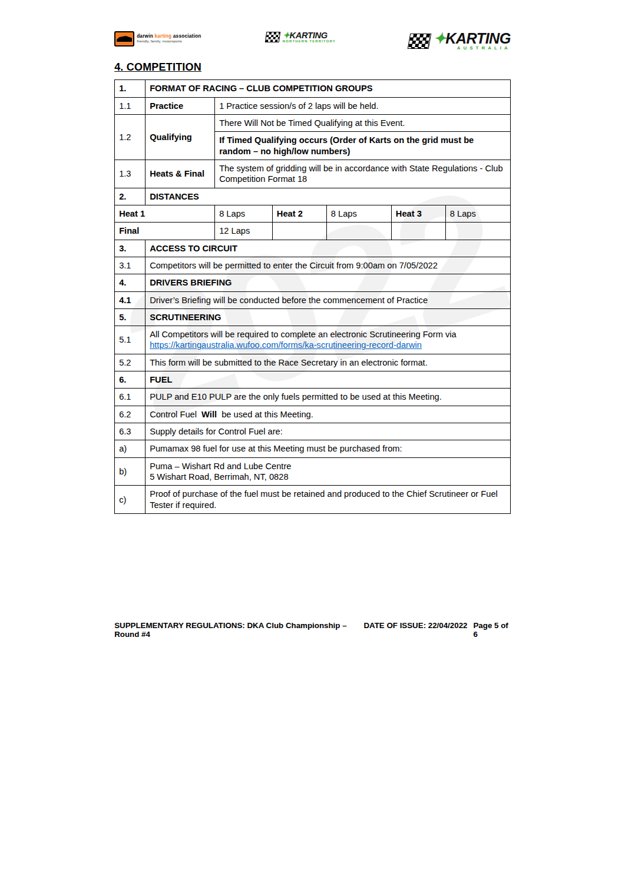2022
darwin karting association
friendly, family, motorsports
✦KARTING
NORTHERN TERRITORY
✦KARTING
AUSTRALIA
4. COMPETITION
| 1. | FORMAT OF RACING – CLUB COMPETITION GROUPS |
| 1.1 | Practice | 1 Practice session/s of 2 laps will be held. |
| 1.2 | Qualifying | There Will Not be Timed Qualifying at this Event. |
| If Timed Qualifying occurs (Order of Karts on the grid must be random – no high/low numbers) |
| 1.3 | Heats & Final | The system of gridding will be in accordance with State Regulations - Club Competition Format 18 |
| 2. | DISTANCES |
| Heat 1 | 8 Laps | Heat 2 | 8 Laps | Heat 3 | 8 Laps |
| Final | 12 Laps | | | | |
| 3. | ACCESS TO CIRCUIT |
| 3.1 | Competitors will be permitted to enter the Circuit from 9:00am on 7/05/2022 |
| 4. | DRIVERS BRIEFING |
| 4.1 | Driver’s Briefing will be conducted before the commencement of Practice |
| 5. | SCRUTINEERING |
| 5.1 | All Competitors will be required to complete an electronic Scrutineering Form via https://kartingaustralia.wufoo.com/forms/ka-scrutineering-record-darwin |
| 5.2 | This form will be submitted to the Race Secretary in an electronic format. |
| 6. | FUEL |
| 6.1 | PULP and E10 PULP are the only fuels permitted to be used at this Meeting. |
| 6.2 | Control Fuel Will be used at this Meeting. |
| 6.3 | Supply details for Control Fuel are: |
| a) | Pumamax 98 fuel for use at this Meeting must be purchased from: |
| b) | Puma – Wishart Rd and Lube Centre 5 Wishart Road, Berrimah, NT, 0828 |
| c) | Proof of purchase of the fuel must be retained and produced to the Chief Scrutineer or Fuel Tester if required. |
SUPPLEMENTARY REGULATIONS: DKA Club Championship – Round #4
DATE OF ISSUE: 22/04/2022
Page 5 of 6